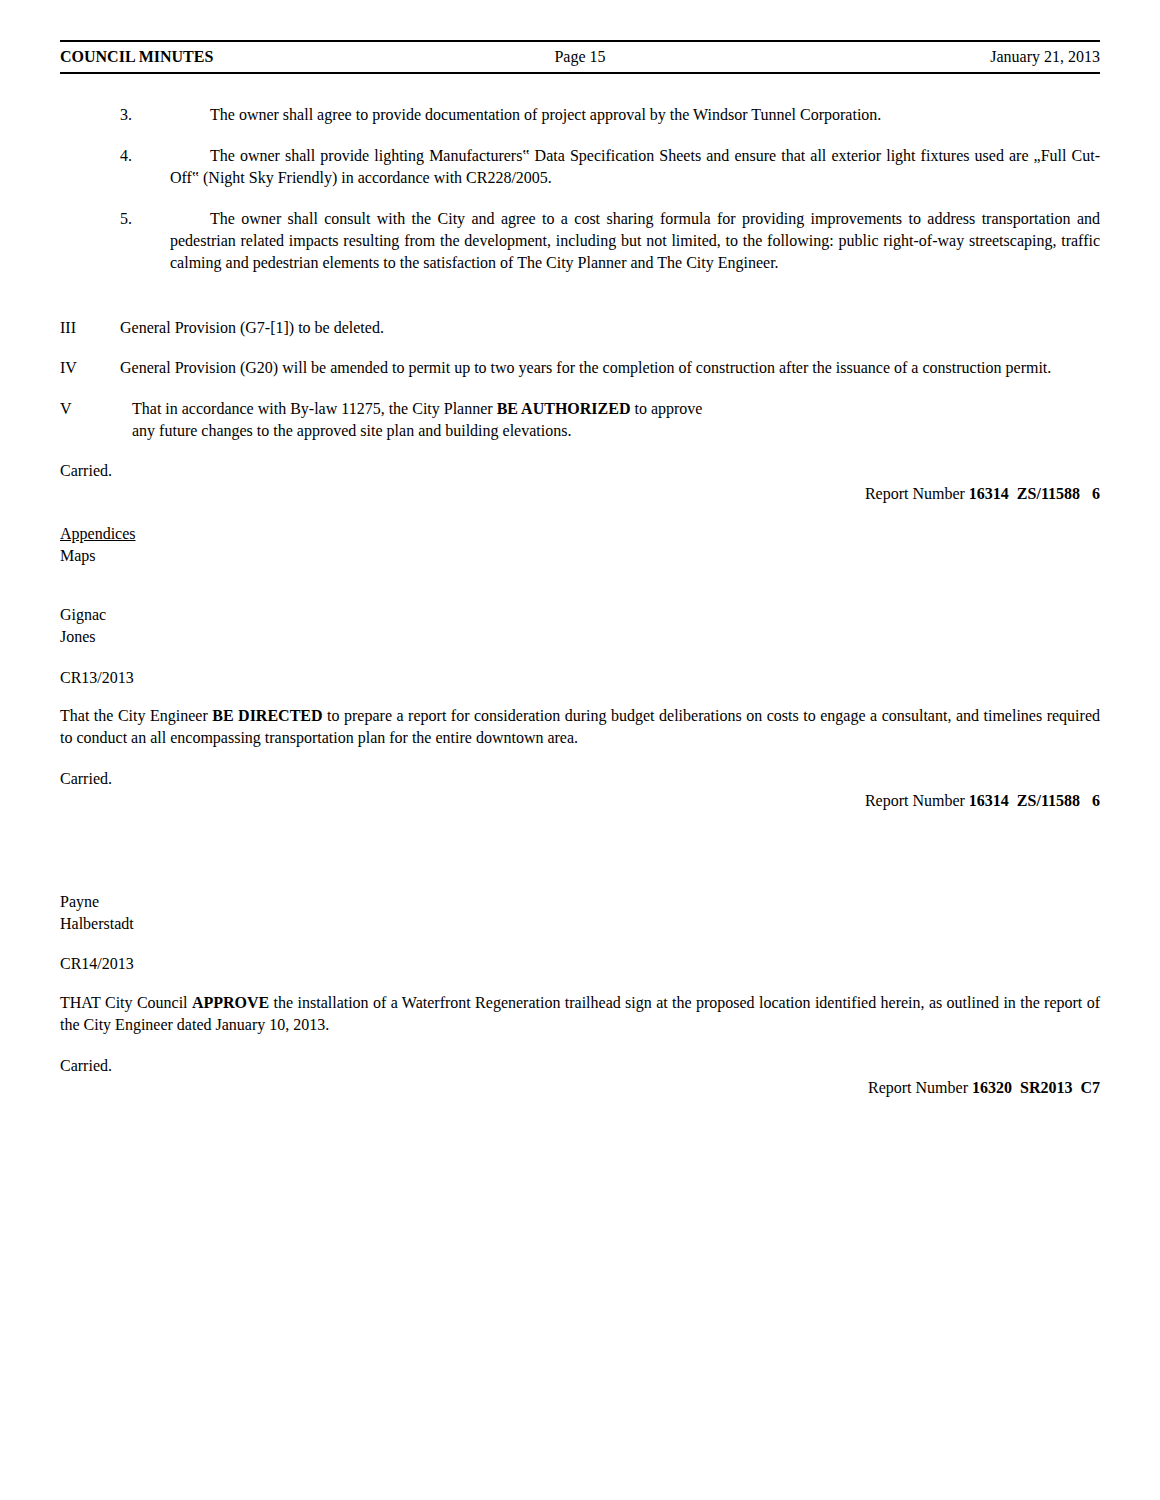COUNCIL MINUTES
Page 15
January 21, 2013
3.
The owner shall agree to provide documentation of project approval by the Windsor Tunnel Corporation.
4.
The owner shall provide lighting Manufacturers‟ Data Specification Sheets and ensure that all exterior light fixtures used are „Full Cut-Off‟ (Night Sky Friendly) in accordance with CR228/2005.
5.
The owner shall consult with the City and agree to a cost sharing formula for providing improvements to address transportation and pedestrian related impacts resulting from the development, including but not limited, to the following: public right-of-way streetscaping, traffic calming and pedestrian elements to the satisfaction of The City Planner and The City Engineer.
III
General Provision (G7-[1]) to be deleted.
IV
General Provision (G20) will be amended to permit up to two years for the completion of construction after the issuance of a construction permit.
V
That in accordance with By-law 11275, the City Planner BE AUTHORIZED to approve
any future changes to the approved site plan and building elevations.
Carried.
Report Number 16314 ZS/11588 6
Appendices
Maps
Gignac
Jones
CR13/2013
That the City Engineer BE DIRECTED to prepare a report for consideration during budget deliberations on costs to engage a consultant, and timelines required to conduct an all encompassing transportation plan for the entire downtown area.
Carried.
Report Number 16314 ZS/11588 6
Payne
Halberstadt
CR14/2013
THAT City Council APPROVE the installation of a Waterfront Regeneration trailhead sign at the proposed location identified herein, as outlined in the report of the City Engineer dated January 10, 2013.
Carried.
Report Number 16320 SR2013 C7